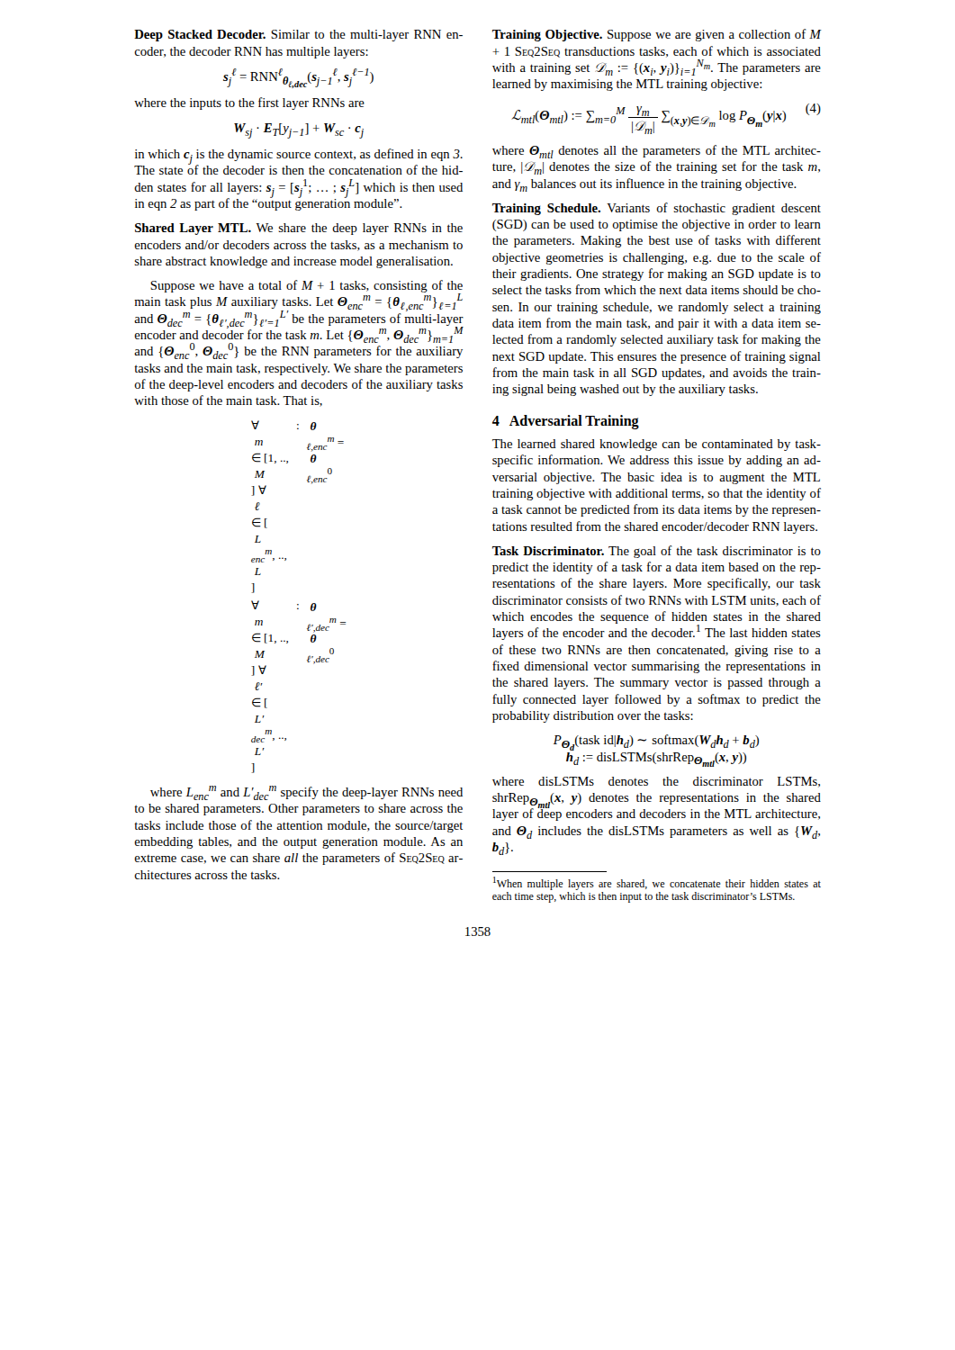Deep Stacked Decoder. Similar to the multi-layer RNN encoder, the decoder RNN has multiple layers:
sjℓ = RNNℓθℓ,dec(sj−1ℓ, sjℓ−1)
where the inputs to the first layer RNNs are
Wsj · ET[yj−1] + Wsc · cj
in which cj is the dynamic source context, as defined in eqn 3. The state of the decoder is then the concatenation of the hidden states for all layers: sj = [sj1; … ; sjL] which is then used in eqn 2 as part of the “output generation module”.
Shared Layer MTL. We share the deep layer RNNs in the encoders and/or decoders across the tasks, as a mechanism to share abstract knowledge and increase model generalisation.
Suppose we have a total of M + 1 tasks, consisting of the main task plus M auxiliary tasks. Let Θencm = {θℓ,encm}ℓ=1L and Θdecm = {θℓ′,decm}ℓ′=1L′ be the parameters of multi-layer encoder and decoder for the task m. Let {Θencm, Θdecm}m=1M and {Θenc0, Θdec0} be the RNN parameters for the auxiliary tasks and the main task, respectively. We share the parameters of the deep-level encoders and decoders of the auxiliary tasks with those of the main task. That is,
∀m ∈ [1, .., M] ∀ℓ ∈ [Lencm, .., L] : θℓ,encm = θℓ,enc0
∀m ∈ [1, .., M] ∀ℓ′ ∈ [L′decm, .., L′] : θℓ′,decm = θℓ′,dec0
where Lencm and L′decm specify the deep-layer RNNs need to be shared parameters. Other parameters to share across the tasks include those of the attention module, the source/target embedding tables, and the output generation module. As an extreme case, we can share all the parameters of Seq2Seq architectures across the tasks.
Training Objective. Suppose we are given a collection of M + 1 Seq2Seq transductions tasks, each of which is associated with a training set 𝒟m := {(xi, yi)}i=1Nm. The parameters are learned by maximising the MTL training objective:
(4) ℒmtl(Θmtl) := ∑m=0M γm|𝒟m| ∑(x,y)∈𝒟m log PΘm(y|x)
where Θmtl denotes all the parameters of the MTL architecture, |𝒟m| denotes the size of the training set for the task m, and γm balances out its influence in the training objective.
Training Schedule. Variants of stochastic gradient descent (SGD) can be used to optimise the objective in order to learn the parameters. Making the best use of tasks with different objective geometries is challenging, e.g. due to the scale of their gradients. One strategy for making an SGD update is to select the tasks from which the next data items should be chosen. In our training schedule, we randomly select a training data item from the main task, and pair it with a data item selected from a randomly selected auxiliary task for making the next SGD update. This ensures the presence of training signal from the main task in all SGD updates, and avoids the training signal being washed out by the auxiliary tasks.
4 Adversarial Training
The learned shared knowledge can be contaminated by task-specific information. We address this issue by adding an adversarial objective. The basic idea is to augment the MTL training objective with additional terms, so that the identity of a task cannot be predicted from its data items by the representations resulted from the shared encoder/decoder RNN layers.
Task Discriminator. The goal of the task discriminator is to predict the identity of a task for a data item based on the representations of the share layers. More specifically, our task discriminator consists of two RNNs with LSTM units, each of which encodes the sequence of hidden states in the shared layers of the encoder and the decoder.1 The last hidden states of these two RNNs are then concatenated, giving rise to a fixed dimensional vector summarising the representations in the shared layers. The summary vector is passed through a fully connected layer followed by a softmax to predict the probability distribution over the tasks:
PΘd(task id|hd) ∼ softmax(Wdhd + bd) hd := disLSTMs(shrRepΘmtl(x, y))
where disLSTMs denotes the discriminator LSTMs, shrRepΘmtl(x, y) denotes the representations in the shared layer of deep encoders and decoders in the MTL architecture, and Θd includes the disLSTMs parameters as well as {Wd, bd}.
1When multiple layers are shared, we concatenate their hidden states at each time step, which is then input to the task discriminator’s LSTMs.
1358